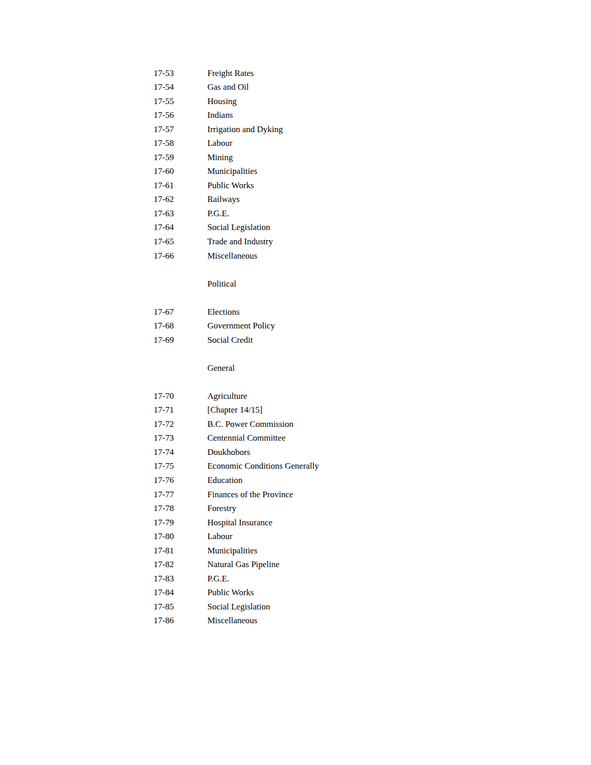17-53
Freight Rates
17-54
Gas and Oil
17-55
Housing
17-56
Indians
17-57
Irrigation and Dyking
17-58
Labour
17-59
Mining
17-60
Municipalities
17-61
Public Works
17-62
Railways
17-63
P.G.E.
17-64
Social Legislation
17-65
Trade and Industry
17-66
Miscellaneous
Political
17-67
Elections
17-68
Government Policy
17-69
Social Credit
General
17-70
Agriculture
17-71
[Chapter 14/15]
17-72
B.C. Power Commission
17-73
Centennial Committee
17-74
Doukhobors
17-75
Economic Conditions Generally
17-76
Education
17-77
Finances of the Province
17-78
Forestry
17-79
Hospital Insurance
17-80
Labour
17-81
Municipalities
17-82
Natural Gas Pipeline
17-83
P.G.E.
17-84
Public Works
17-85
Social Legislation
17-86
Miscellaneous